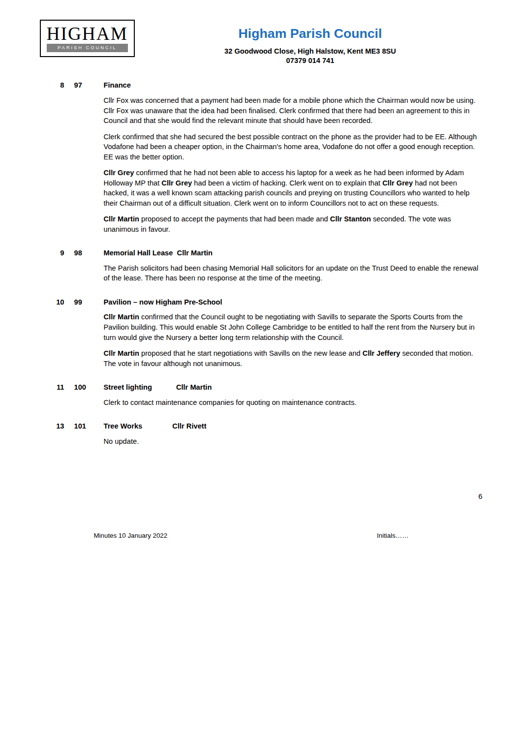HIGHAM
PARISH COUNCIL
Higham Parish Council
32 Goodwood Close, High Halstow, Kent ME3 8SU
07379 014 741
8
97
Finance
Cllr Fox was concerned that a payment had been made for a mobile phone which the Chairman would now be using. Cllr Fox was unaware that the idea had been finalised. Clerk confirmed that there had been an agreement to this in Council and that she would find the relevant minute that should have been recorded.
Clerk confirmed that she had secured the best possible contract on the phone as the provider had to be EE. Although Vodafone had been a cheaper option, in the Chairman's home area, Vodafone do not offer a good enough reception. EE was the better option.
Cllr Grey confirmed that he had not been able to access his laptop for a week as he had been informed by Adam Holloway MP that Cllr Grey had been a victim of hacking. Clerk went on to explain that Cllr Grey had not been hacked, it was a well known scam attacking parish councils and preying on trusting Councillors who wanted to help their Chairman out of a difficult situation. Clerk went on to inform Councillors not to act on these requests.
Cllr Martin proposed to accept the payments that had been made and Cllr Stanton seconded. The vote was unanimous in favour.
9
98
Memorial Hall Lease Cllr Martin
The Parish solicitors had been chasing Memorial Hall solicitors for an update on the Trust Deed to enable the renewal of the lease. There has been no response at the time of the meeting.
10
99
Pavilion – now Higham Pre-School
Cllr Martin confirmed that the Council ought to be negotiating with Savills to separate the Sports Courts from the Pavilion building. This would enable St John College Cambridge to be entitled to half the rent from the Nursery but in turn would give the Nursery a better long term relationship with the Council.
Cllr Martin proposed that he start negotiations with Savills on the new lease and Cllr Jeffery seconded that motion. The vote in favour although not unanimous.
11
100
Street lighting Cllr Martin
Clerk to contact maintenance companies for quoting on maintenance contracts.
13
101
Tree Works Cllr Rivett
No update.
6
Minutes 10 January 2022
Initials……